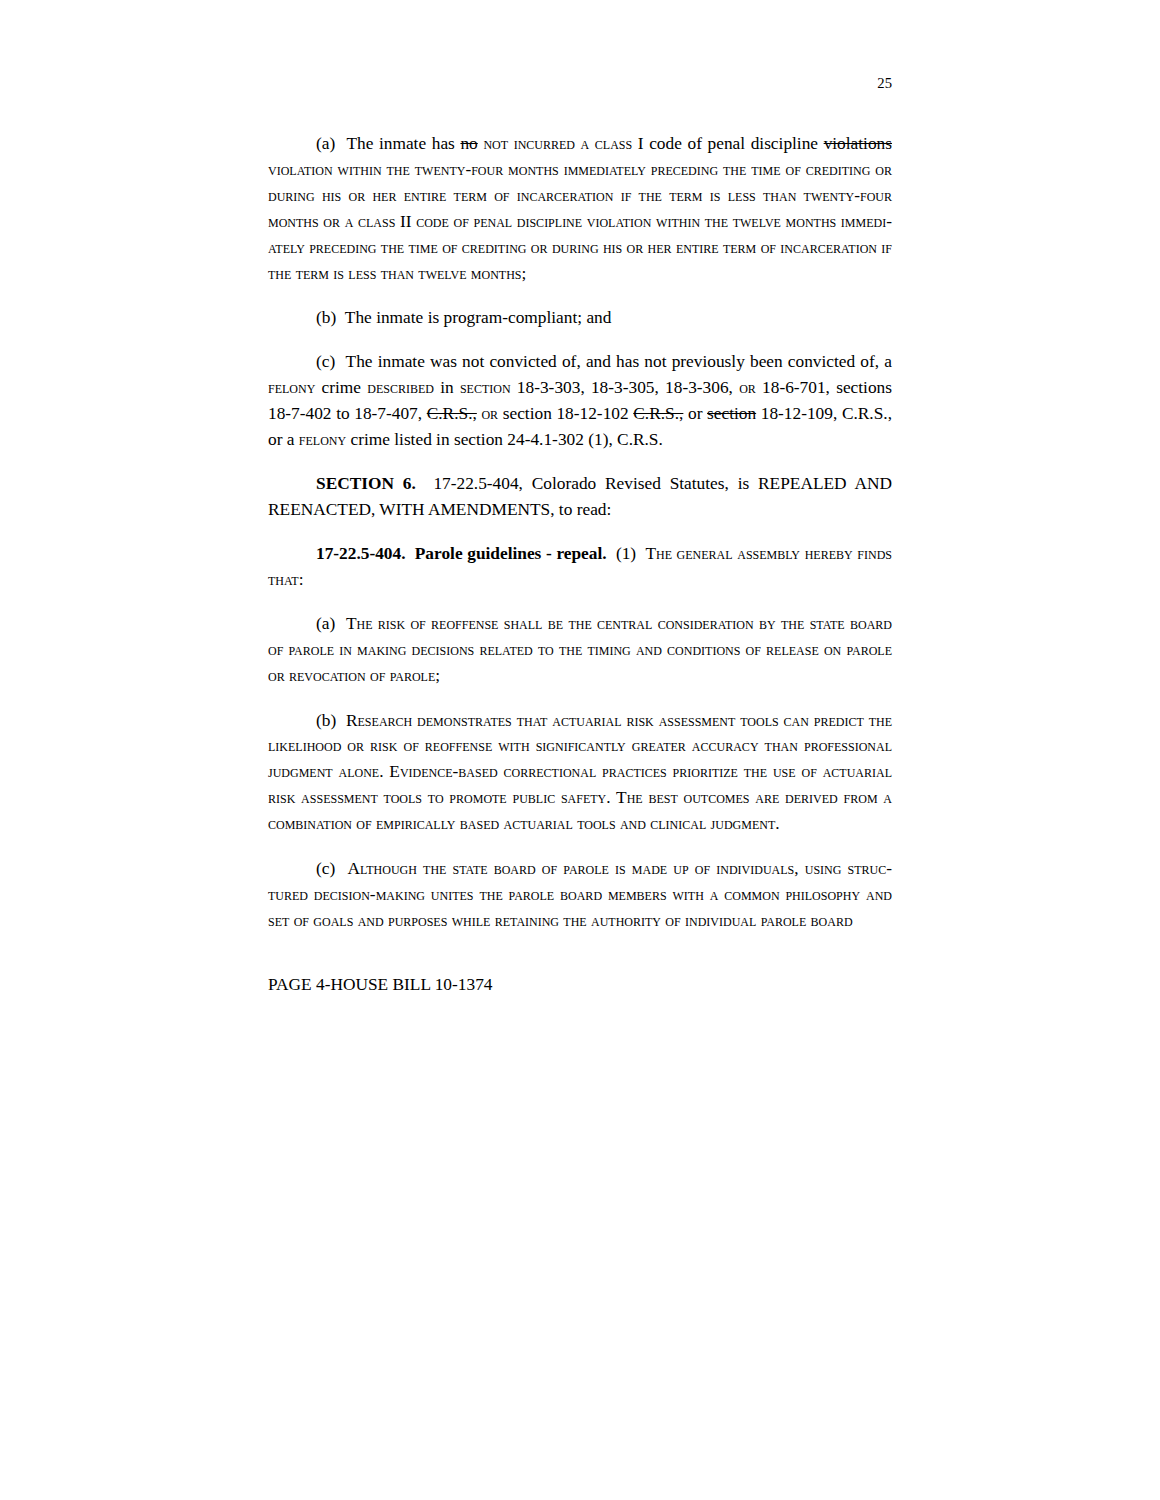25
(a) The inmate has no not incurred a class I code of penal discipline violations violation within the twenty-four months immediately preceding the time of crediting or during his or her entire term of incarceration if the term is less than twenty-four months or a class II code of penal discipline violation within the twelve months immediately preceding the time of crediting or during his or her entire term of incarceration if the term is less than twelve months;
(b) The inmate is program-compliant; and
(c) The inmate was not convicted of, and has not previously been convicted of, a felony crime described in section 18-3-303, 18-3-305, 18-3-306, or 18-6-701, sections 18-7-402 to 18-7-407, C.R.S., or section 18-12-102 C.R.S., or section 18-12-109, C.R.S., or a felony crime listed in section 24-4.1-302 (1), C.R.S.
SECTION 6. 17-22.5-404, Colorado Revised Statutes, is REPEALED AND REENACTED, WITH AMENDMENTS, to read:
17-22.5-404. Parole guidelines - repeal. (1) The general assembly hereby finds that:
(a) The risk of reoffense shall be the central consideration by the state board of parole in making decisions related to the timing and conditions of release on parole or revocation of parole;
(b) Research demonstrates that actuarial risk assessment tools can predict the likelihood or risk of reoffense with significantly greater accuracy than professional judgment alone. Evidence-based correctional practices prioritize the use of actuarial risk assessment tools to promote public safety. The best outcomes are derived from a combination of empirically based actuarial tools and clinical judgment.
(c) Although the state board of parole is made up of individuals, using structured decision-making unites the parole board members with a common philosophy and set of goals and purposes while retaining the authority of individual parole board
PAGE 4-HOUSE BILL 10-1374